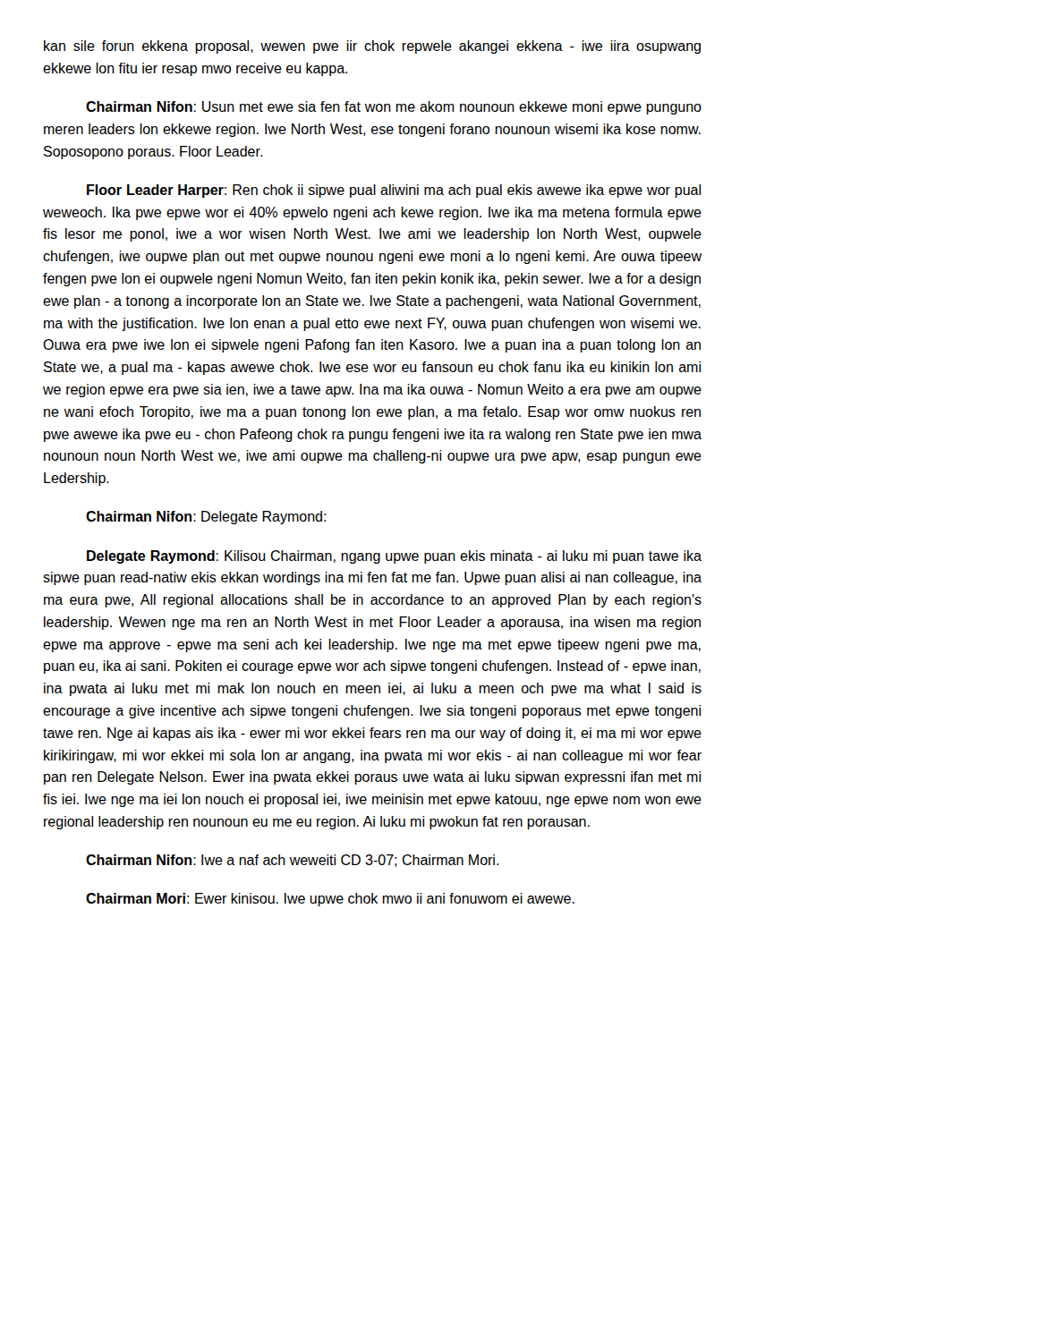kan sile forun ekkena proposal, wewen pwe iir chok repwele akangei ekkena - iwe iira osupwang ekkewe lon fitu ier resap mwo receive eu kappa.
Chairman Nifon: Usun met ewe sia fen fat won me akom nounoun ekkewe moni epwe punguno meren leaders lon ekkewe region. Iwe North West, ese tongeni forano nounoun wisemi ika kose nomw. Soposopono poraus. Floor Leader.
Floor Leader Harper: Ren chok ii sipwe pual aliwini ma ach pual ekis awewe ika epwe wor pual weweoch. Ika pwe epwe wor ei 40% epwelo ngeni ach kewe region. Iwe ika ma metena formula epwe fis lesor me ponol, iwe a wor wisen North West. Iwe ami we leadership lon North West, oupwele chufengen, iwe oupwe plan out met oupwe nounou ngeni ewe moni a lo ngeni kemi. Are ouwa tipeew fengen pwe lon ei oupwele ngeni Nomun Weito, fan iten pekin konik ika, pekin sewer. Iwe a for a design ewe plan - a tonong a incorporate lon an State we. Iwe State a pachengeni, wata National Government, ma with the justification. Iwe lon enan a pual etto ewe next FY, ouwa puan chufengen won wisemi we. Ouwa era pwe iwe lon ei sipwele ngeni Pafong fan iten Kasoro. Iwe a puan ina a puan tolong lon an State we, a pual ma - kapas awewe chok. Iwe ese wor eu fansoun eu chok fanu ika eu kinikin lon ami we region epwe era pwe sia ien, iwe a tawe apw. Ina ma ika ouwa - Nomun Weito a era pwe am oupwe ne wani efoch Toropito, iwe ma a puan tonong lon ewe plan, a ma fetalo. Esap wor omw nuokus ren pwe awewe ika pwe eu - chon Pafeong chok ra pungu fengeni iwe ita ra walong ren State pwe ien mwa nounoun noun North West we, iwe ami oupwe ma challeng-ni oupwe ura pwe apw, esap pungun ewe Ledership.
Chairman Nifon: Delegate Raymond:
Delegate Raymond: Kilisou Chairman, ngang upwe puan ekis minata - ai luku mi puan tawe ika sipwe puan read-natiw ekis ekkan wordings ina mi fen fat me fan. Upwe puan alisi ai nan colleague, ina ma eura pwe, All regional allocations shall be in accordance to an approved Plan by each region's leadership. Wewen nge ma ren an North West in met Floor Leader a aporausa, ina wisen ma region epwe ma approve - epwe ma seni ach kei leadership. Iwe nge ma met epwe tipeew ngeni pwe ma, puan eu, ika ai sani. Pokiten ei courage epwe wor ach sipwe tongeni chufengen. Instead of - epwe inan, ina pwata ai luku met mi mak lon nouch en meen iei, ai luku a meen och pwe ma what I said is encourage a give incentive ach sipwe tongeni chufengen. Iwe sia tongeni poporaus met epwe tongeni tawe ren. Nge ai kapas ais ika - ewer mi wor ekkei fears ren ma our way of doing it, ei ma mi wor epwe kirikiringaw, mi wor ekkei mi sola lon ar angang, ina pwata mi wor ekis - ai nan colleague mi wor fear pan ren Delegate Nelson. Ewer ina pwata ekkei poraus uwe wata ai luku sipwan expressni ifan met mi fis iei. Iwe nge ma iei lon nouch ei proposal iei, iwe meinisin met epwe katouu, nge epwe nom won ewe regional leadership ren nounoun eu me eu region. Ai luku mi pwokun fat ren porausan.
Chairman Nifon: Iwe a naf ach weweiti CD 3-07; Chairman Mori.
Chairman Mori: Ewer kinisou. Iwe upwe chok mwo ii ani fonuwom ei awewe.